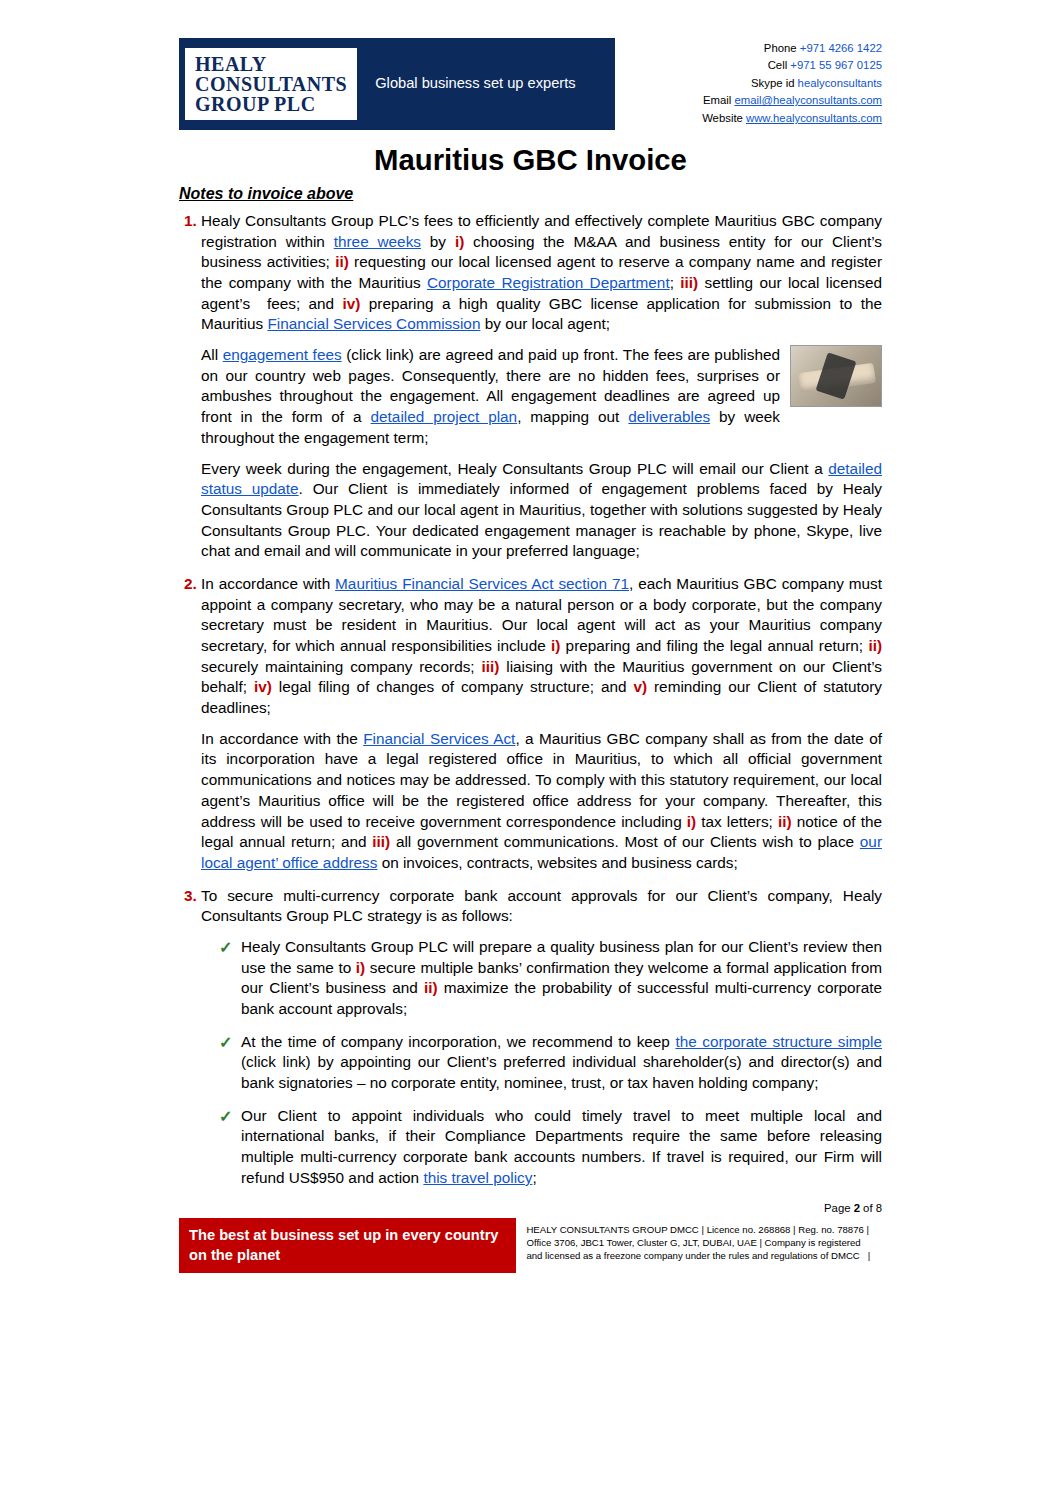HEALY
CONSULTANTS
GROUP PLC
Global business set up experts
Phone +971 4266 1422
Cell +971 55 967 0125
Skype id healyconsultants
Email email@healyconsultants.com
Website www.healyconsultants.com
Mauritius GBC Invoice
Notes to invoice above
Healy Consultants Group PLC’s fees to efficiently and effectively complete Mauritius GBC company registration within three weeks by i) choosing the M&AA and business entity for our Client’s business activities; ii) requesting our local licensed agent to reserve a company name and register the company with the Mauritius Corporate Registration Department; iii) settling our local licensed agent’s fees; and iv) preparing a high quality GBC license application for submission to the Mauritius Financial Services Commission by our local agent;
All engagement fees (click link) are agreed and paid up front. The fees are published on our country web pages. Consequently, there are no hidden fees, surprises or ambushes throughout the engagement. All engagement deadlines are agreed up front in the form of a detailed project plan, mapping out deliverables by week throughout the engagement term;
Every week during the engagement, Healy Consultants Group PLC will email our Client a detailed status update. Our Client is immediately informed of engagement problems faced by Healy Consultants Group PLC and our local agent in Mauritius, together with solutions suggested by Healy Consultants Group PLC. Your dedicated engagement manager is reachable by phone, Skype, live chat and email and will communicate in your preferred language;
In accordance with Mauritius Financial Services Act section 71, each Mauritius GBC company must appoint a company secretary, who may be a natural person or a body corporate, but the company secretary must be resident in Mauritius. Our local agent will act as your Mauritius company secretary, for which annual responsibilities include i) preparing and filing the legal annual return; ii) securely maintaining company records; iii) liaising with the Mauritius government on our Client’s behalf; iv) legal filing of changes of company structure; and v) reminding our Client of statutory deadlines;
In accordance with the Financial Services Act, a Mauritius GBC company shall as from the date of its incorporation have a legal registered office in Mauritius, to which all official government communications and notices may be addressed. To comply with this statutory requirement, our local agent’s Mauritius office will be the registered office address for your company. Thereafter, this address will be used to receive government correspondence including i) tax letters; ii) notice of the legal annual return; and iii) all government communications. Most of our Clients wish to place our local agent’ office address on invoices, contracts, websites and business cards;
To secure multi-currency corporate bank account approvals for our Client’s company, Healy Consultants Group PLC strategy is as follows:
Healy Consultants Group PLC will prepare a quality business plan for our Client’s review then use the same to i) secure multiple banks’ confirmation they welcome a formal application from our Client’s business and ii) maximize the probability of successful multi-currency corporate bank account approvals;
At the time of company incorporation, we recommend to keep the corporate structure simple (click link) by appointing our Client’s preferred individual shareholder(s) and director(s) and bank signatories – no corporate entity, nominee, trust, or tax haven holding company;
Our Client to appoint individuals who could timely travel to meet multiple local and international banks, if their Compliance Departments require the same before releasing multiple multi-currency corporate bank accounts numbers. If travel is required, our Firm will refund US$950 and action this travel policy;
Page 2 of 8
The best at business set up in every country on the planet
HEALY CONSULTANTS GROUP DMCC | Licence no. 268868 | Reg. no. 78876 | Office 3706, JBC1 Tower, Cluster G, JLT, DUBAI, UAE | Company is registered and licensed as a freezone company under the rules and regulations of DMCC |